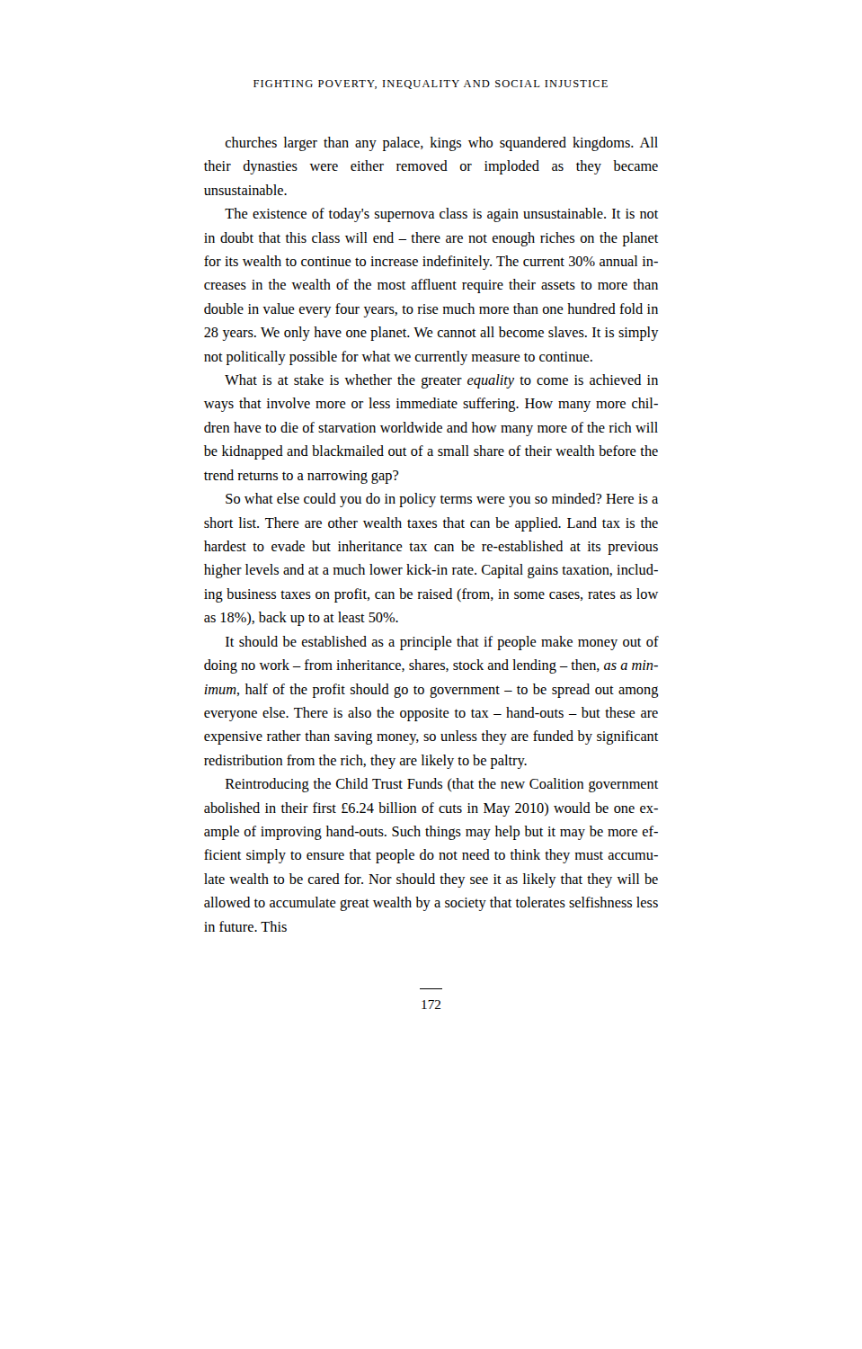Fighting poverty, inequality and social injustice
churches larger than any palace, kings who squandered kingdoms. All their dynasties were either removed or imploded as they became unsustainable.
The existence of today's supernova class is again unsustainable. It is not in doubt that this class will end – there are not enough riches on the planet for its wealth to continue to increase indefinitely. The current 30% annual increases in the wealth of the most affluent require their assets to more than double in value every four years, to rise much more than one hundred fold in 28 years. We only have one planet. We cannot all become slaves. It is simply not politically possible for what we currently measure to continue.
What is at stake is whether the greater equality to come is achieved in ways that involve more or less immediate suffering. How many more children have to die of starvation worldwide and how many more of the rich will be kidnapped and blackmailed out of a small share of their wealth before the trend returns to a narrowing gap?
So what else could you do in policy terms were you so minded? Here is a short list. There are other wealth taxes that can be applied. Land tax is the hardest to evade but inheritance tax can be re-established at its previous higher levels and at a much lower kick-in rate. Capital gains taxation, including business taxes on profit, can be raised (from, in some cases, rates as low as 18%), back up to at least 50%.
It should be established as a principle that if people make money out of doing no work – from inheritance, shares, stock and lending – then, as a minimum, half of the profit should go to government – to be spread out among everyone else. There is also the opposite to tax – hand-outs – but these are expensive rather than saving money, so unless they are funded by significant redistribution from the rich, they are likely to be paltry.
Reintroducing the Child Trust Funds (that the new Coalition government abolished in their first £6.24 billion of cuts in May 2010) would be one example of improving hand-outs. Such things may help but it may be more efficient simply to ensure that people do not need to think they must accumulate wealth to be cared for. Nor should they see it as likely that they will be allowed to accumulate great wealth by a society that tolerates selfishness less in future. This
172